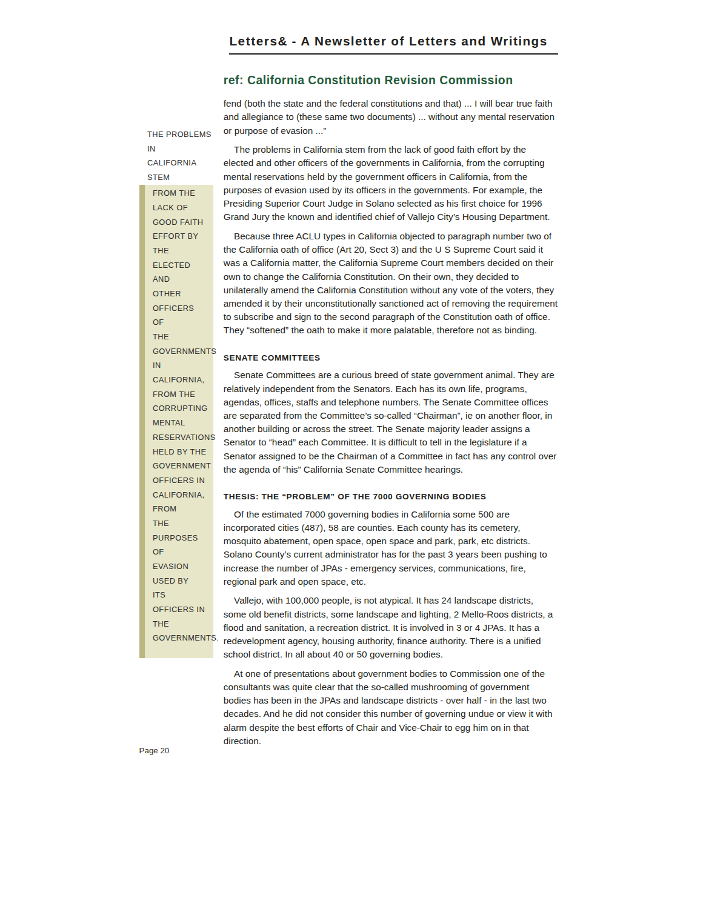Letters& - A Newsletter of Letters and Writings
The problems in
California stem
from the lack of
good faith
effort by the
elected and
other officers of
the governments
in California,
from the
corrupting
mental
reservations
held by the
government
officers in
California, from
the purposes of
evasion used by
its officers in the
governments.
ref: California Constitution Revision Commission
fend (both the state and the federal constitutions and that) ... I will bear true faith and allegiance to (these same two documents) ... without any mental reservation or purpose of evasion ...”
The problems in California stem from the lack of good faith effort by the elected and other officers of the governments in California, from the corrupting mental reservations held by the government officers in California, from the purposes of evasion used by its officers in the governments. For example, the Presiding Superior Court Judge in Solano selected as his first choice for 1996 Grand Jury the known and identified chief of Vallejo City’s Housing Department.
Because three ACLU types in California objected to paragraph number two of the California oath of office (Art 20, Sect 3) and the U S Supreme Court said it was a California matter, the California Supreme Court members decided on their own to change the California Constitution. On their own, they decided to unilaterally amend the California Constitution without any vote of the voters, they amended it by their unconstitutionally sanctioned act of removing the requirement to subscribe and sign to the second paragraph of the Constitution oath of office. They “softened” the oath to make it more palatable, therefore not as binding.
Senate Committees
Senate Committees are a curious breed of state government animal. They are relatively independent from the Senators. Each has its own life, programs, agendas, offices, staffs and telephone numbers. The Senate Committee offices are separated from the Committee’s so-called “Chairman”, ie on another floor, in another building or across the street. The Senate majority leader assigns a Senator to “head” each Committee. It is difficult to tell in the legislature if a Senator assigned to be the Chairman of a Committee in fact has any control over the agenda of “his” California Senate Committee hearings.
Thesis: The “Problem” of the 7000 Governing Bodies
Of the estimated 7000 governing bodies in California some 500 are incorporated cities (487), 58 are counties. Each county has its cemetery, mosquito abatement, open space, open space and park, park, etc districts. Solano County’s current administrator has for the past 3 years been pushing to increase the number of JPAs - emergency services, communications, fire, regional park and open space, etc.
Vallejo, with 100,000 people, is not atypical. It has 24 landscape districts, some old benefit districts, some landscape and lighting, 2 Mello-Roos districts, a flood and sanitation, a recreation district. It is involved in 3 or 4 JPAs. It has a redevelopment agency, housing authority, finance authority. There is a unified school district. In all about 40 or 50 governing bodies.
At one of presentations about government bodies to Commission one of the consultants was quite clear that the so-called mushrooming of government bodies has been in the JPAs and landscape districts - over half - in the last two decades. And he did not consider this number of governing undue or view it with alarm despite the best efforts of Chair and Vice-Chair to egg him on in that direction.
Page 20